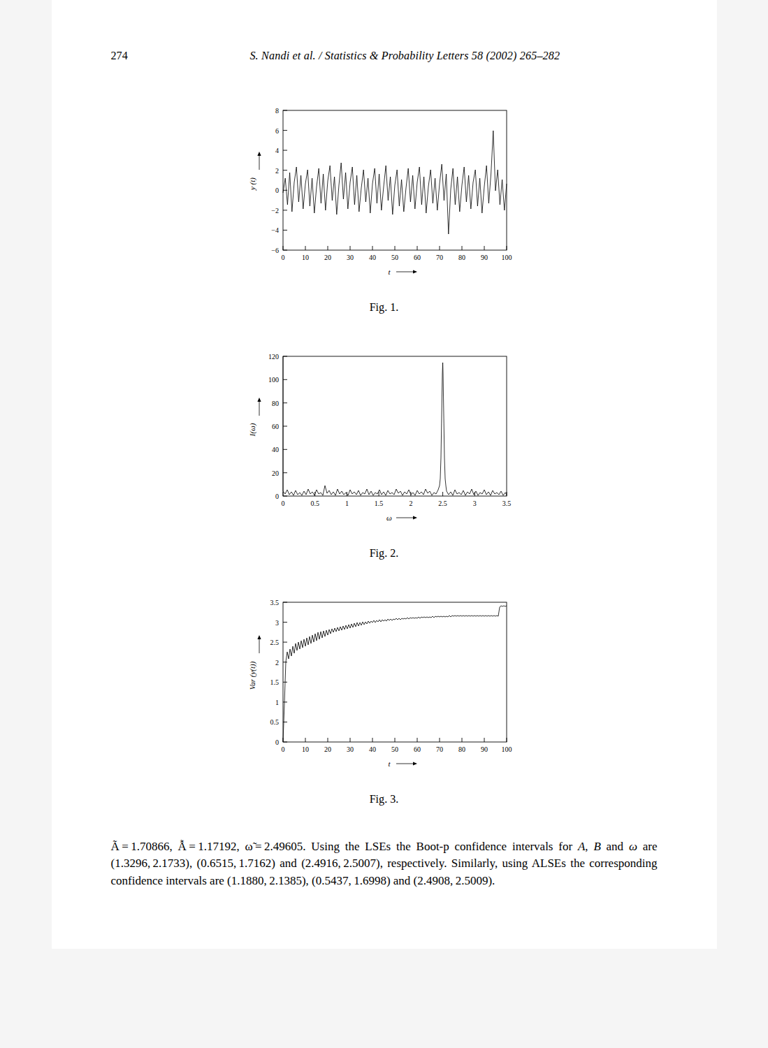274 S. Nandi et al. / Statistics & Probability Letters 58 (2002) 265–282
8 6 4 2 0 −2 −4 −6 0 10 20 30 40 50 60 70 80 90 100 y (t) t
Fig. 1.
120 100 80 60 40 20 0 0 0.5 1 1.5 2 2.5 3 3.5 I(ω) ω
Fig. 2.
3.5 3 2.5 2 1.5 1 0.5 0 0 10 20 30 40 50 60 70 80 90 100 Var (y(t)) t
Fig. 3.
Ã = 1.70866, Ẫ = 1.17192, ω̃ = 2.49605. Using the LSEs the Boot-p confidence intervals for A, B and ω are (1.3296, 2.1733), (0.6515, 1.7162) and (2.4916, 2.5007), respectively. Similarly, using ALSEs the corresponding confidence intervals are (1.1880, 2.1385), (0.5437, 1.6998) and (2.4908, 2.5009).